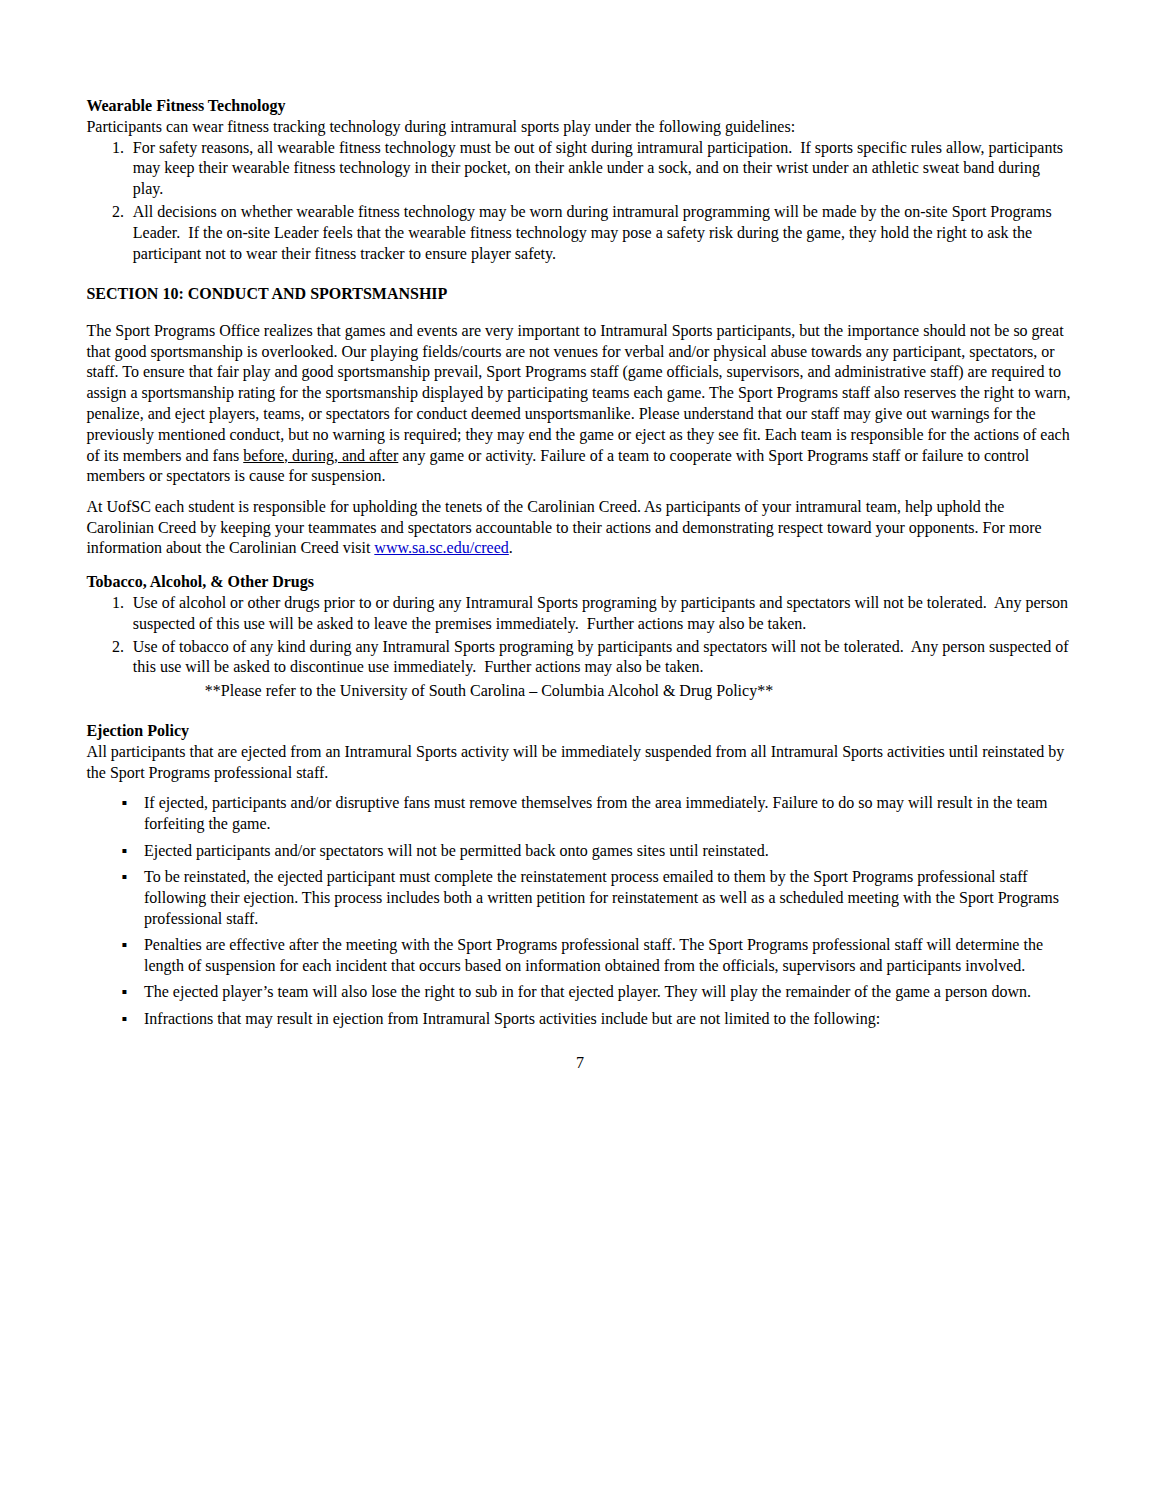Wearable Fitness Technology
Participants can wear fitness tracking technology during intramural sports play under the following guidelines:
For safety reasons, all wearable fitness technology must be out of sight during intramural participation. If sports specific rules allow, participants may keep their wearable fitness technology in their pocket, on their ankle under a sock, and on their wrist under an athletic sweat band during play.
All decisions on whether wearable fitness technology may be worn during intramural programming will be made by the on-site Sport Programs Leader. If the on-site Leader feels that the wearable fitness technology may pose a safety risk during the game, they hold the right to ask the participant not to wear their fitness tracker to ensure player safety.
SECTION 10: CONDUCT AND SPORTSMANSHIP
The Sport Programs Office realizes that games and events are very important to Intramural Sports participants, but the importance should not be so great that good sportsmanship is overlooked. Our playing fields/courts are not venues for verbal and/or physical abuse towards any participant, spectators, or staff. To ensure that fair play and good sportsmanship prevail, Sport Programs staff (game officials, supervisors, and administrative staff) are required to assign a sportsmanship rating for the sportsmanship displayed by participating teams each game. The Sport Programs staff also reserves the right to warn, penalize, and eject players, teams, or spectators for conduct deemed unsportsmanlike. Please understand that our staff may give out warnings for the previously mentioned conduct, but no warning is required; they may end the game or eject as they see fit. Each team is responsible for the actions of each of its members and fans before, during, and after any game or activity. Failure of a team to cooperate with Sport Programs staff or failure to control members or spectators is cause for suspension.
At UofSC each student is responsible for upholding the tenets of the Carolinian Creed. As participants of your intramural team, help uphold the Carolinian Creed by keeping your teammates and spectators accountable to their actions and demonstrating respect toward your opponents. For more information about the Carolinian Creed visit www.sa.sc.edu/creed.
Tobacco, Alcohol, & Other Drugs
Use of alcohol or other drugs prior to or during any Intramural Sports programing by participants and spectators will not be tolerated. Any person suspected of this use will be asked to leave the premises immediately. Further actions may also be taken.
Use of tobacco of any kind during any Intramural Sports programing by participants and spectators will not be tolerated. Any person suspected of this use will be asked to discontinue use immediately. Further actions may also be taken.
**Please refer to the University of South Carolina – Columbia Alcohol & Drug Policy**
Ejection Policy
All participants that are ejected from an Intramural Sports activity will be immediately suspended from all Intramural Sports activities until reinstated by the Sport Programs professional staff.
If ejected, participants and/or disruptive fans must remove themselves from the area immediately. Failure to do so may will result in the team forfeiting the game.
Ejected participants and/or spectators will not be permitted back onto games sites until reinstated.
To be reinstated, the ejected participant must complete the reinstatement process emailed to them by the Sport Programs professional staff following their ejection. This process includes both a written petition for reinstatement as well as a scheduled meeting with the Sport Programs professional staff.
Penalties are effective after the meeting with the Sport Programs professional staff. The Sport Programs professional staff will determine the length of suspension for each incident that occurs based on information obtained from the officials, supervisors and participants involved.
The ejected player’s team will also lose the right to sub in for that ejected player. They will play the remainder of the game a person down.
Infractions that may result in ejection from Intramural Sports activities include but are not limited to the following:
7